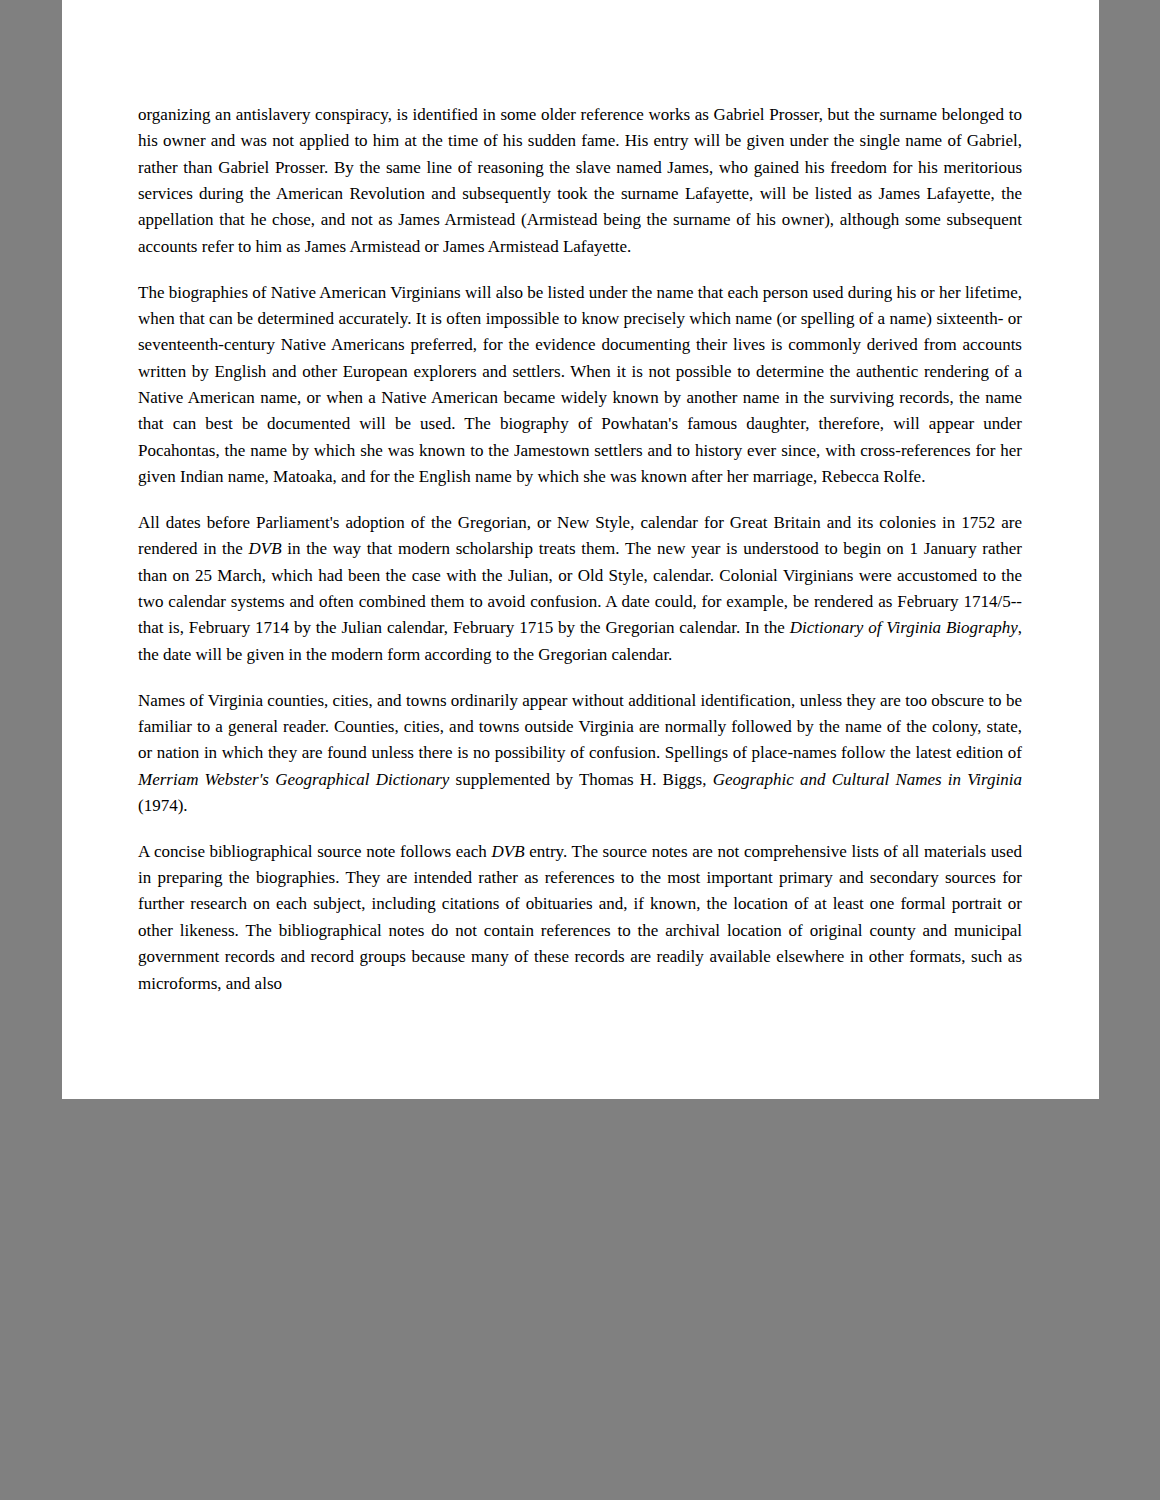organizing an antislavery conspiracy, is identified in some older reference works as Gabriel Prosser, but the surname belonged to his owner and was not applied to him at the time of his sudden fame. His entry will be given under the single name of Gabriel, rather than Gabriel Prosser. By the same line of reasoning the slave named James, who gained his freedom for his meritorious services during the American Revolution and subsequently took the surname Lafayette, will be listed as James Lafayette, the appellation that he chose, and not as James Armistead (Armistead being the surname of his owner), although some subsequent accounts refer to him as James Armistead or James Armistead Lafayette.
The biographies of Native American Virginians will also be listed under the name that each person used during his or her lifetime, when that can be determined accurately. It is often impossible to know precisely which name (or spelling of a name) sixteenth- or seventeenth-century Native Americans preferred, for the evidence documenting their lives is commonly derived from accounts written by English and other European explorers and settlers. When it is not possible to determine the authentic rendering of a Native American name, or when a Native American became widely known by another name in the surviving records, the name that can best be documented will be used. The biography of Powhatan's famous daughter, therefore, will appear under Pocahontas, the name by which she was known to the Jamestown settlers and to history ever since, with cross-references for her given Indian name, Matoaka, and for the English name by which she was known after her marriage, Rebecca Rolfe.
All dates before Parliament's adoption of the Gregorian, or New Style, calendar for Great Britain and its colonies in 1752 are rendered in the DVB in the way that modern scholarship treats them. The new year is understood to begin on 1 January rather than on 25 March, which had been the case with the Julian, or Old Style, calendar. Colonial Virginians were accustomed to the two calendar systems and often combined them to avoid confusion. A date could, for example, be rendered as February 1714/5--that is, February 1714 by the Julian calendar, February 1715 by the Gregorian calendar. In the Dictionary of Virginia Biography, the date will be given in the modern form according to the Gregorian calendar.
Names of Virginia counties, cities, and towns ordinarily appear without additional identification, unless they are too obscure to be familiar to a general reader. Counties, cities, and towns outside Virginia are normally followed by the name of the colony, state, or nation in which they are found unless there is no possibility of confusion. Spellings of place-names follow the latest edition of Merriam Webster's Geographical Dictionary supplemented by Thomas H. Biggs, Geographic and Cultural Names in Virginia (1974).
A concise bibliographical source note follows each DVB entry. The source notes are not comprehensive lists of all materials used in preparing the biographies. They are intended rather as references to the most important primary and secondary sources for further research on each subject, including citations of obituaries and, if known, the location of at least one formal portrait or other likeness. The bibliographical notes do not contain references to the archival location of original county and municipal government records and record groups because many of these records are readily available elsewhere in other formats, such as microforms, and also